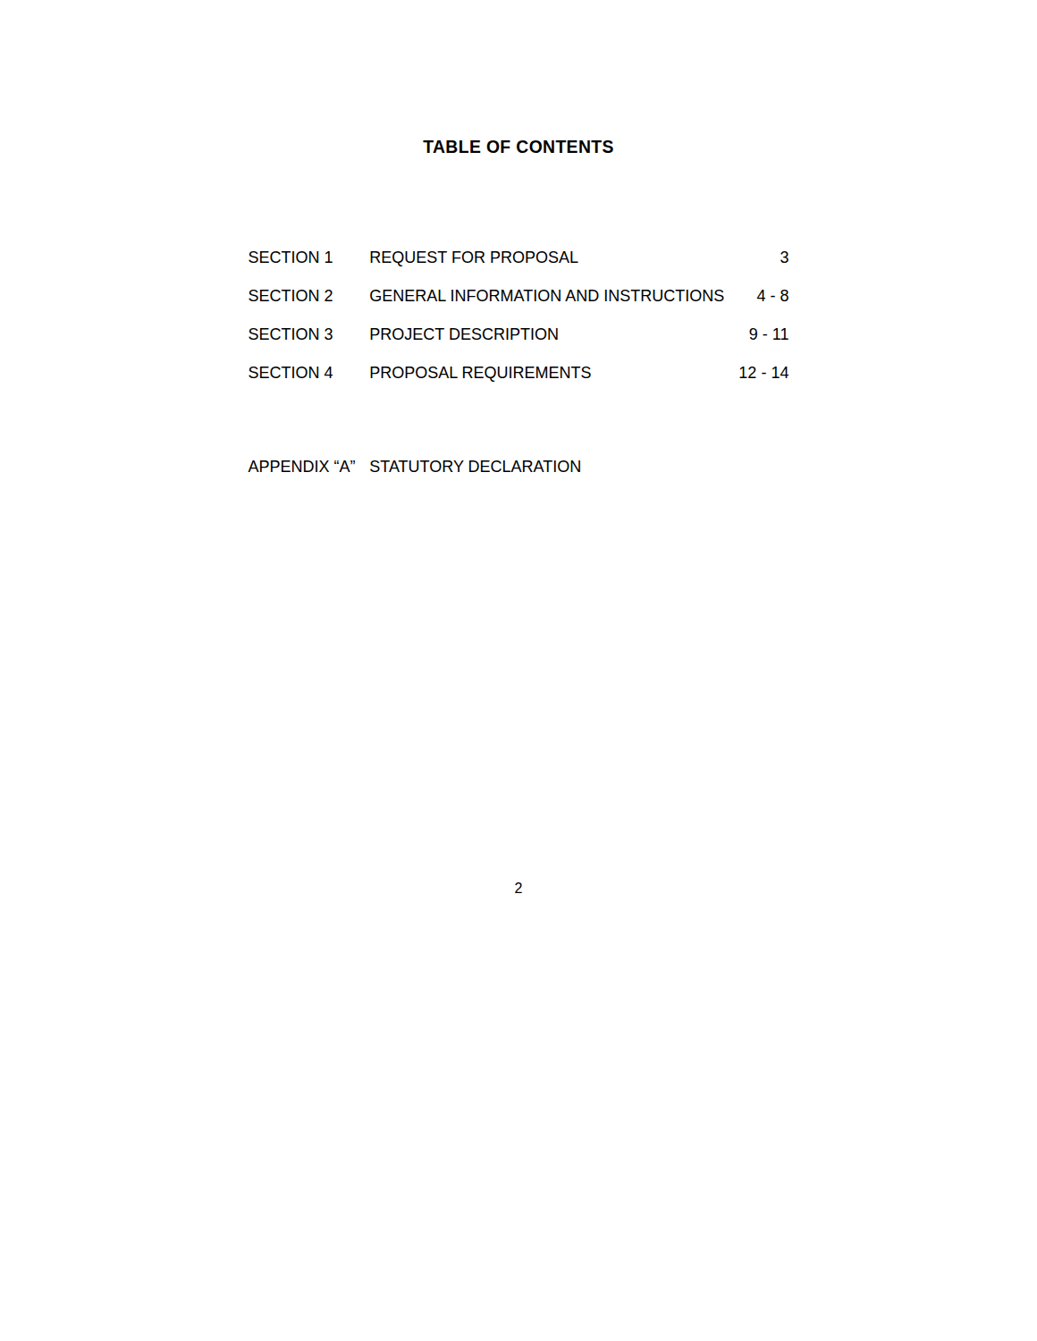TABLE OF CONTENTS
| SECTION 1 | REQUEST FOR PROPOSAL | 3 |
| SECTION 2 | GENERAL INFORMATION AND INSTRUCTIONS | 4 - 8 |
| SECTION 3 | PROJECT DESCRIPTION | 9 - 11 |
| SECTION 4 | PROPOSAL REQUIREMENTS | 12 - 14 |
| APPENDIX “A” | STATUTORY DECLARATION | |
2